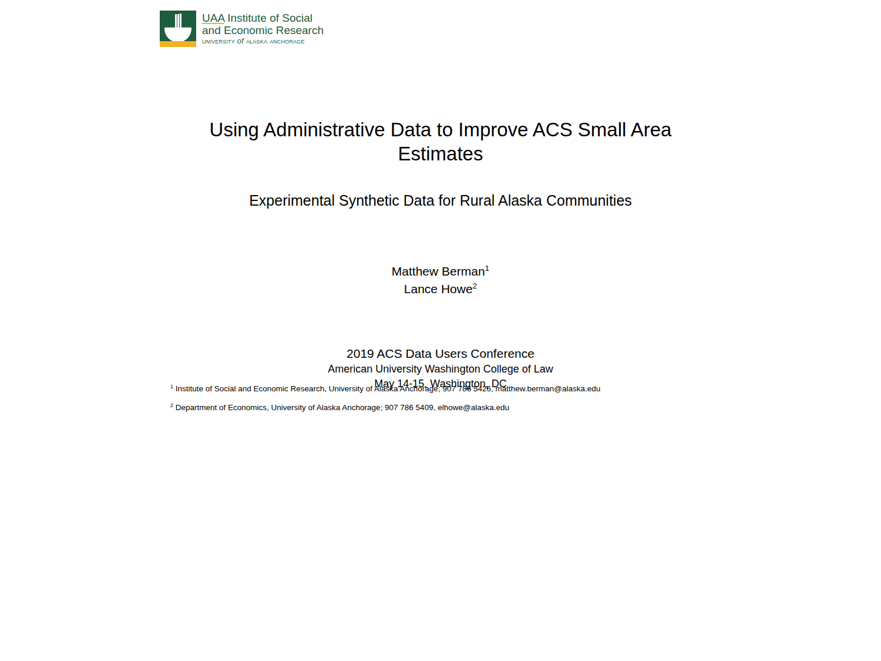UAA Institute of Social
and Economic Research
University of Alaska Anchorage
Using Administrative Data to Improve ACS Small Area Estimates
Experimental Synthetic Data for Rural Alaska Communities
Matthew Berman1
Lance Howe2
2019 ACS Data Users Conference
American University Washington College of Law
May 14-15, Washington, DC
1 Institute of Social and Economic Research, University of Alaska Anchorage; 907 786 5426, matthew.berman@alaska.edu
2 Department of Economics, University of Alaska Anchorage; 907 786 5409, elhowe@alaska.edu